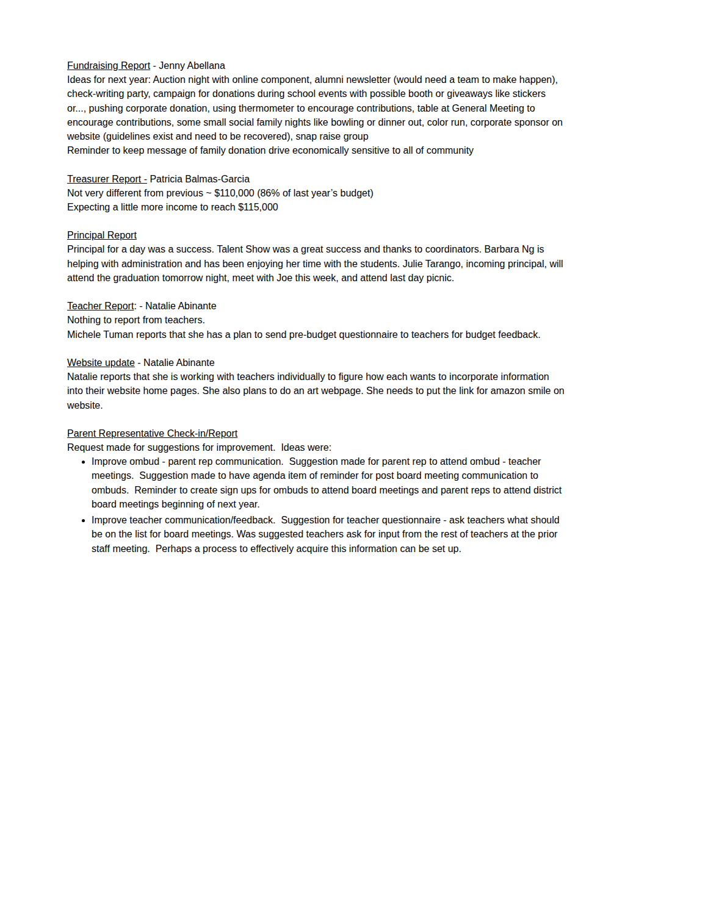Fundraising Report
- Jenny Abellana
Ideas for next year: Auction night with online component, alumni newsletter (would need a team to make happen), check-writing party, campaign for donations during school events with possible booth or giveaways like stickers or..., pushing corporate donation, using thermometer to encourage contributions, table at General Meeting to encourage contributions, some small social family nights like bowling or dinner out, color run, corporate sponsor on website (guidelines exist and need to be recovered), snap raise group
Reminder to keep message of family donation drive economically sensitive to all of community
Treasurer Report -
Patricia Balmas-Garcia
Not very different from previous ~ $110,000 (86% of last year’s budget)
Expecting a little more income to reach $115,000
Principal Report
Principal for a day was a success. Talent Show was a great success and thanks to coordinators. Barbara Ng is helping with administration and has been enjoying her time with the students. Julie Tarango, incoming principal, will attend the graduation tomorrow night, meet with Joe this week, and attend last day picnic.
Teacher Report
: - Natalie Abinante
Nothing to report from teachers.
Michele Tuman reports that she has a plan to send pre-budget questionnaire to teachers for budget feedback.
Website update
- Natalie Abinante
Natalie reports that she is working with teachers individually to figure how each wants to incorporate information into their website home pages. She also plans to do an art webpage. She needs to put the link for amazon smile on website.
Parent Representative Check-in/Report
Request made for suggestions for improvement. Ideas were:
Improve ombud - parent rep communication. Suggestion made for parent rep to attend ombud - teacher meetings. Suggestion made to have agenda item of reminder for post board meeting communication to ombuds. Reminder to create sign ups for ombuds to attend board meetings and parent reps to attend district board meetings beginning of next year.
Improve teacher communication/feedback. Suggestion for teacher questionnaire - ask teachers what should be on the list for board meetings. Was suggested teachers ask for input from the rest of teachers at the prior staff meeting. Perhaps a process to effectively acquire this information can be set up.